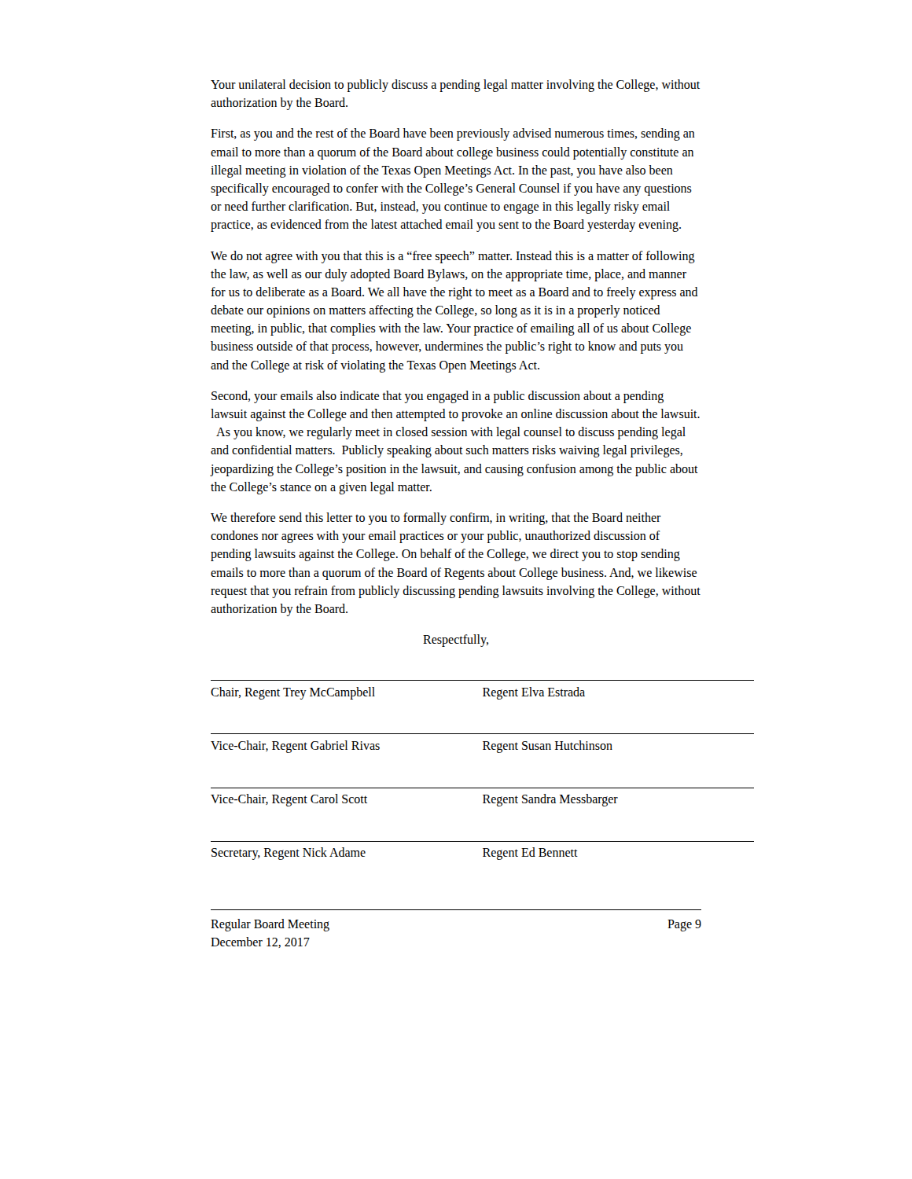Your unilateral decision to publicly discuss a pending legal matter involving the College, without authorization by the Board.
First, as you and the rest of the Board have been previously advised numerous times, sending an email to more than a quorum of the Board about college business could potentially constitute an illegal meeting in violation of the Texas Open Meetings Act. In the past, you have also been specifically encouraged to confer with the College’s General Counsel if you have any questions or need further clarification. But, instead, you continue to engage in this legally risky email practice, as evidenced from the latest attached email you sent to the Board yesterday evening.
We do not agree with you that this is a “free speech” matter. Instead this is a matter of following the law, as well as our duly adopted Board Bylaws, on the appropriate time, place, and manner for us to deliberate as a Board. We all have the right to meet as a Board and to freely express and debate our opinions on matters affecting the College, so long as it is in a properly noticed meeting, in public, that complies with the law. Your practice of emailing all of us about College business outside of that process, however, undermines the public’s right to know and puts you and the College at risk of violating the Texas Open Meetings Act.
Second, your emails also indicate that you engaged in a public discussion about a pending lawsuit against the College and then attempted to provoke an online discussion about the lawsuit. As you know, we regularly meet in closed session with legal counsel to discuss pending legal and confidential matters. Publicly speaking about such matters risks waiving legal privileges, jeopardizing the College’s position in the lawsuit, and causing confusion among the public about the College’s stance on a given legal matter.
We therefore send this letter to you to formally confirm, in writing, that the Board neither condones nor agrees with your email practices or your public, unauthorized discussion of pending lawsuits against the College. On behalf of the College, we direct you to stop sending emails to more than a quorum of the Board of Regents about College business. And, we likewise request that you refrain from publicly discussing pending lawsuits involving the College, without authorization by the Board.
Respectfully,
| Chair, Regent Trey McCampbell | Regent Elva Estrada |
| Vice-Chair, Regent Gabriel Rivas | Regent Susan Hutchinson |
| Vice-Chair, Regent Carol Scott | Regent Sandra Messbarger |
| Secretary, Regent Nick Adame | Regent Ed Bennett |
Regular Board Meeting
December 12, 2017
Page 9